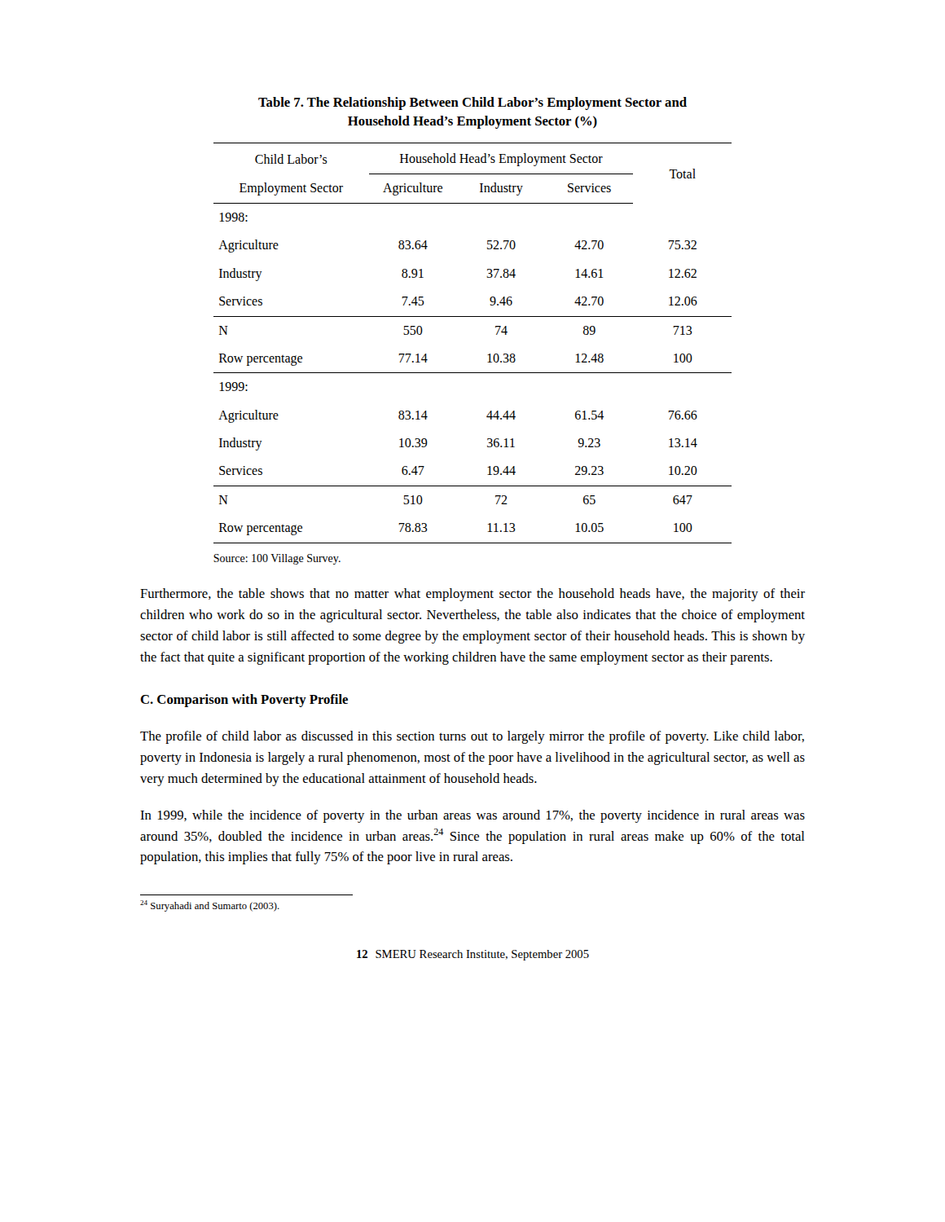Table 7. The Relationship Between Child Labor’s Employment Sector and
Household Head’s Employment Sector (%)
| Child Labor’s | Household Head’s Employment Sector | Total |
| --- | --- | --- |
| Employment Sector | Agriculture | Industry | Services |
| 1998: |
| Agriculture | 83.64 | 52.70 | 42.70 | 75.32 |
| Industry | 8.91 | 37.84 | 14.61 | 12.62 |
| Services | 7.45 | 9.46 | 42.70 | 12.06 |
| N | 550 | 74 | 89 | 713 |
| Row percentage | 77.14 | 10.38 | 12.48 | 100 |
| 1999: |
| Agriculture | 83.14 | 44.44 | 61.54 | 76.66 |
| Industry | 10.39 | 36.11 | 9.23 | 13.14 |
| Services | 6.47 | 19.44 | 29.23 | 10.20 |
| N | 510 | 72 | 65 | 647 |
| Row percentage | 78.83 | 11.13 | 10.05 | 100 |
Source: 100 Village Survey.
Furthermore, the table shows that no matter what employment sector the household heads have, the majority of their children who work do so in the agricultural sector. Nevertheless, the table also indicates that the choice of employment sector of child labor is still affected to some degree by the employment sector of their household heads. This is shown by the fact that quite a significant proportion of the working children have the same employment sector as their parents.
C. Comparison with Poverty Profile
The profile of child labor as discussed in this section turns out to largely mirror the profile of poverty. Like child labor, poverty in Indonesia is largely a rural phenomenon, most of the poor have a livelihood in the agricultural sector, as well as very much determined by the educational attainment of household heads.
In 1999, while the incidence of poverty in the urban areas was around 17%, the poverty incidence in rural areas was around 35%, doubled the incidence in urban areas.24 Since the population in rural areas make up 60% of the total population, this implies that fully 75% of the poor live in rural areas.
24 Suryahadi and Sumarto (2003).
12 SMERU Research Institute, September 2005